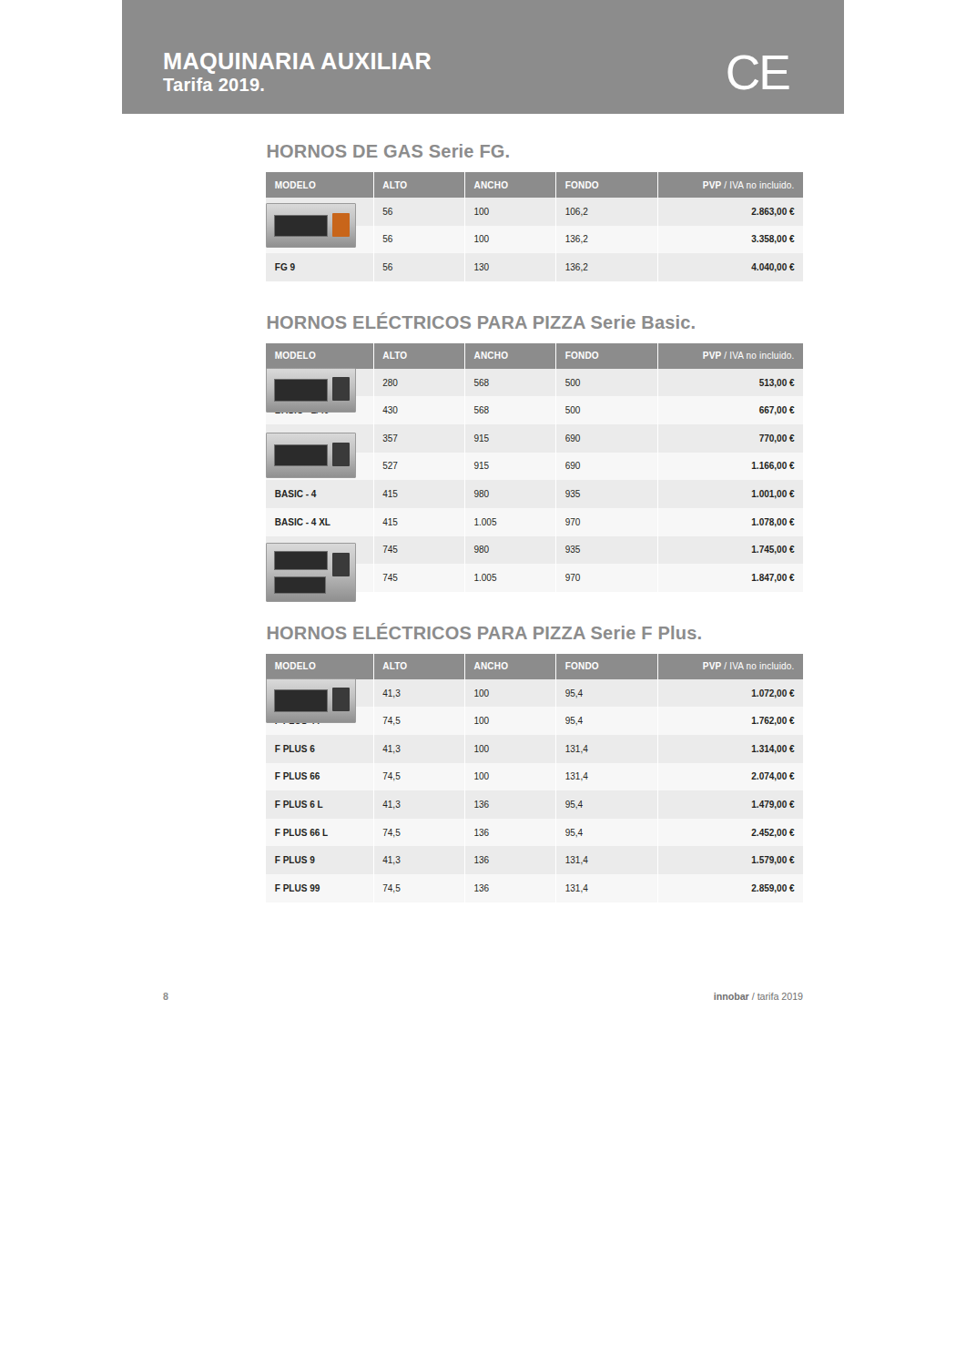MAQUINARIA AUXILIARTarifa 2019.
CE
HORNOS DE GAS Serie FG.
| MODELO | ALTO | ANCHO | FONDO | PVP / IVA no incluido. |
| --- | --- | --- | --- | --- |
| FG 4 | 56 | 100 | 106,2 | 2.863,00 € |
| FG 6 | 56 | 100 | 136,2 | 3.358,00 € |
| FG 9 | 56 | 130 | 136,2 | 4.040,00 € |
HORNOS ELÉCTRICOS PARA PIZZA Serie Basic.
| MODELO | ALTO | ANCHO | FONDO | PVP / IVA no incluido. |
| --- | --- | --- | --- | --- |
| BASIC - 1/40 | 280 | 568 | 500 | 513,00 € |
| BASIC - 2/40 | 430 | 568 | 500 | 667,00 € |
| BASIC - 1/50 | 357 | 915 | 690 | 770,00 € |
| BASIC - 2/50 | 527 | 915 | 690 | 1.166,00 € |
| BASIC - 4 | 415 | 980 | 935 | 1.001,00 € |
| BASIC - 4 XL | 415 | 1.005 | 970 | 1.078,00 € |
| BASIC - 44 | 745 | 980 | 935 | 1.745,00 € |
| BASIC - 44 XL | 745 | 1.005 | 970 | 1.847,00 € |
HORNOS ELÉCTRICOS PARA PIZZA Serie F Plus.
| MODELO | ALTO | ANCHO | FONDO | PVP / IVA no incluido. |
| --- | --- | --- | --- | --- |
| F PLUS 4 | 41,3 | 100 | 95,4 | 1.072,00 € |
| F PLUS 44 | 74,5 | 100 | 95,4 | 1.762,00 € |
| F PLUS 6 | 41,3 | 100 | 131,4 | 1.314,00 € |
| F PLUS 66 | 74,5 | 100 | 131,4 | 2.074,00 € |
| F PLUS 6 L | 41,3 | 136 | 95,4 | 1.479,00 € |
| F PLUS 66 L | 74,5 | 136 | 95,4 | 2.452,00 € |
| F PLUS 9 | 41,3 | 136 | 131,4 | 1.579,00 € |
| F PLUS 99 | 74,5 | 136 | 131,4 | 2.859,00 € |
8 innobar / tarifa 2019